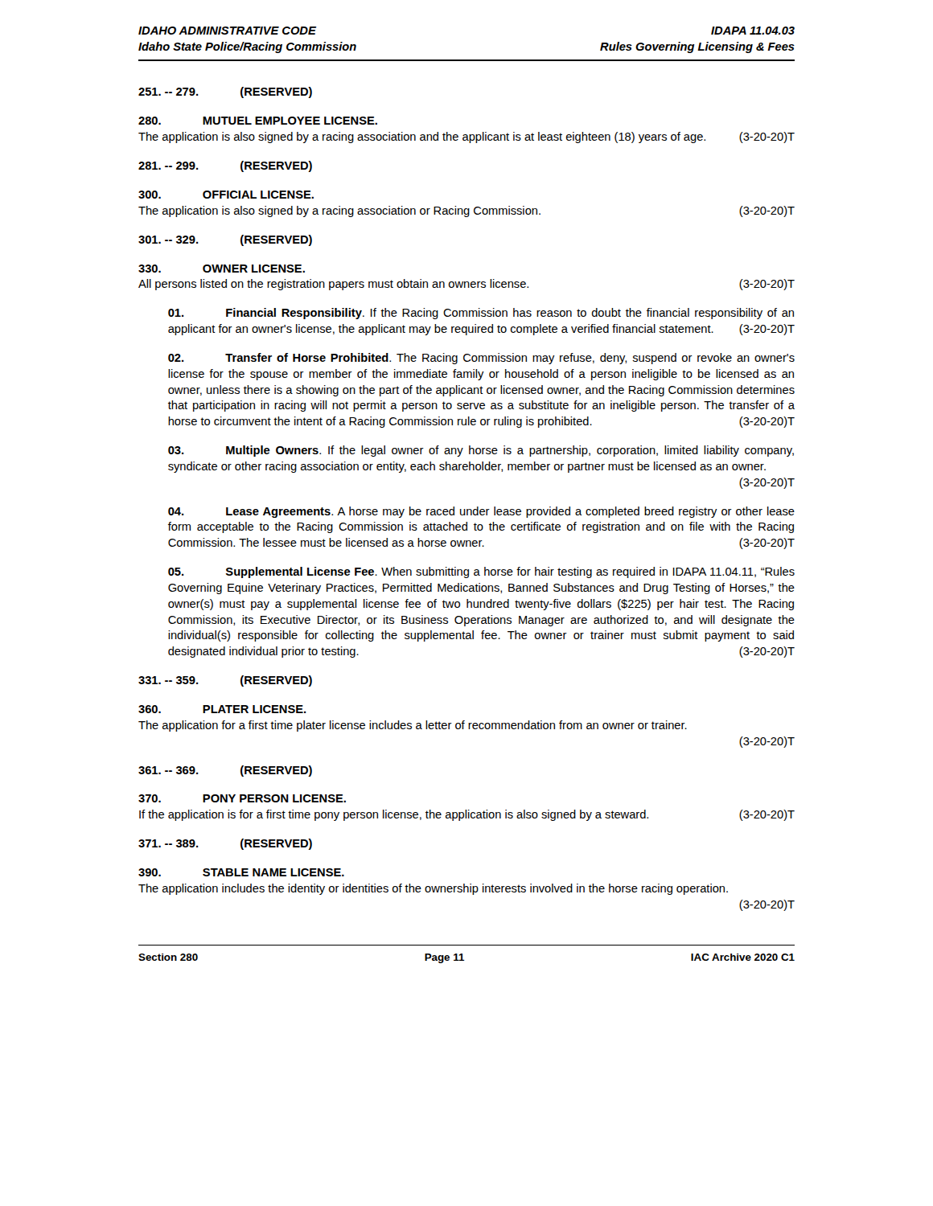IDAHO ADMINISTRATIVE CODE
Idaho State Police/Racing Commission
IDAPA 11.04.03
Rules Governing Licensing & Fees
251. -- 279. (RESERVED)
280. MUTUEL EMPLOYEE LICENSE.
The application is also signed by a racing association and the applicant is at least eighteen (18) years of age. (3-20-20)T
281. -- 299. (RESERVED)
300. OFFICIAL LICENSE.
The application is also signed by a racing association or Racing Commission. (3-20-20)T
301. -- 329. (RESERVED)
330. OWNER LICENSE.
All persons listed on the registration papers must obtain an owners license. (3-20-20)T
01. Financial Responsibility. If the Racing Commission has reason to doubt the financial responsibility of an applicant for an owner's license, the applicant may be required to complete a verified financial statement. (3-20-20)T
02. Transfer of Horse Prohibited. The Racing Commission may refuse, deny, suspend or revoke an owner's license for the spouse or member of the immediate family or household of a person ineligible to be licensed as an owner, unless there is a showing on the part of the applicant or licensed owner, and the Racing Commission determines that participation in racing will not permit a person to serve as a substitute for an ineligible person. The transfer of a horse to circumvent the intent of a Racing Commission rule or ruling is prohibited. (3-20-20)T
03. Multiple Owners. If the legal owner of any horse is a partnership, corporation, limited liability company, syndicate or other racing association or entity, each shareholder, member or partner must be licensed as an owner. (3-20-20)T
04. Lease Agreements. A horse may be raced under lease provided a completed breed registry or other lease form acceptable to the Racing Commission is attached to the certificate of registration and on file with the Racing Commission. The lessee must be licensed as a horse owner. (3-20-20)T
05. Supplemental License Fee. When submitting a horse for hair testing as required in IDAPA 11.04.11, “Rules Governing Equine Veterinary Practices, Permitted Medications, Banned Substances and Drug Testing of Horses,” the owner(s) must pay a supplemental license fee of two hundred twenty-five dollars ($225) per hair test. The Racing Commission, its Executive Director, or its Business Operations Manager are authorized to, and will designate the individual(s) responsible for collecting the supplemental fee. The owner or trainer must submit payment to said designated individual prior to testing. (3-20-20)T
331. -- 359. (RESERVED)
360. PLATER LICENSE.
The application for a first time plater license includes a letter of recommendation from an owner or trainer.
(3-20-20)T
361. -- 369. (RESERVED)
370. PONY PERSON LICENSE.
If the application is for a first time pony person license, the application is also signed by a steward. (3-20-20)T
371. -- 389. (RESERVED)
390. STABLE NAME LICENSE.
The application includes the identity or identities of the ownership interests involved in the horse racing operation.
(3-20-20)T
Section 280
Page 11
IAC Archive 2020 C1